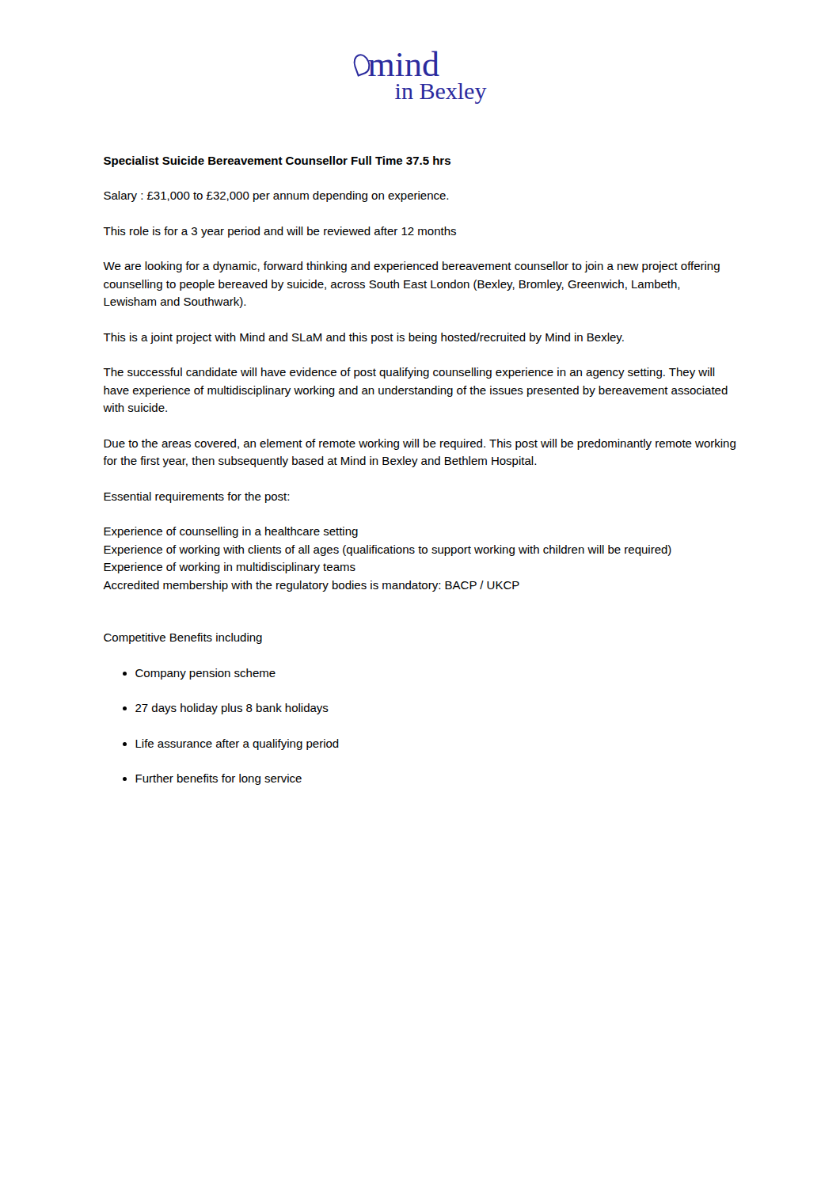mind in Bexley
Specialist Suicide Bereavement Counsellor Full Time 37.5 hrs
Salary : £31,000 to £32,000 per annum depending on experience.
This role is for a 3 year period and will be reviewed after 12 months
We are looking for a dynamic, forward thinking and experienced bereavement counsellor to join a new project offering counselling to people bereaved by suicide, across South East London (Bexley, Bromley, Greenwich, Lambeth, Lewisham and Southwark).
This is a joint project with Mind and SLaM and this post is being hosted/recruited by Mind in Bexley.
The successful candidate will have evidence of post qualifying counselling experience in an agency setting. They will have experience of multidisciplinary working and an understanding of the issues presented by bereavement associated with suicide.
Due to the areas covered, an element of remote working will be required. This post will be predominantly remote working for the first year, then subsequently based at Mind in Bexley and Bethlem Hospital.
Essential requirements for the post:
Experience of counselling in a healthcare setting
Experience of working with clients of all ages (qualifications to support working with children will be required)
Experience of working in multidisciplinary teams
Accredited membership with the regulatory bodies is mandatory: BACP / UKCP
Competitive Benefits including
Company pension scheme
27 days holiday plus 8 bank holidays
Life assurance after a qualifying period
Further benefits for long service